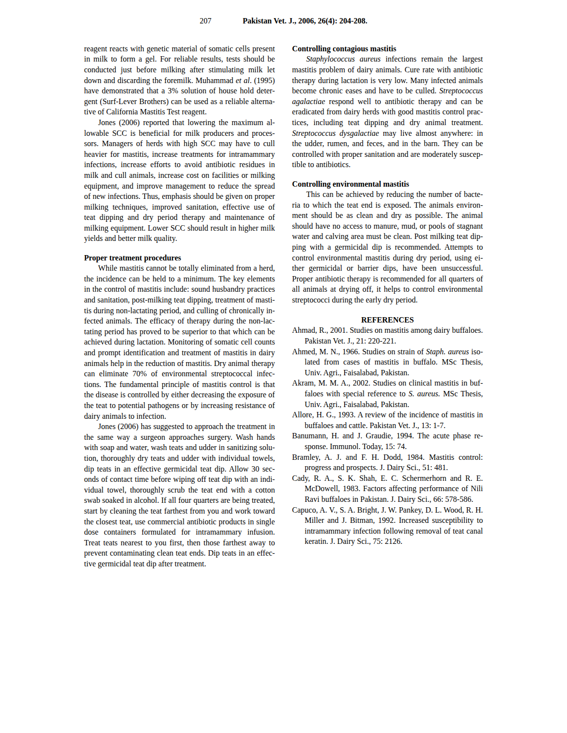207 Pakistan Vet. J., 2006, 26(4): 204-208.
reagent reacts with genetic material of somatic cells present in milk to form a gel. For reliable results, tests should be conducted just before milking after stimulating milk let down and discarding the foremilk. Muhammad et al. (1995) have demonstrated that a 3% solution of house hold detergent (Surf-Lever Brothers) can be used as a reliable alternative of California Mastitis Test reagent.
Jones (2006) reported that lowering the maximum allowable SCC is beneficial for milk producers and processors. Managers of herds with high SCC may have to cull heavier for mastitis, increase treatments for intramammary infections, increase efforts to avoid antibiotic residues in milk and cull animals, increase cost on facilities or milking equipment, and improve management to reduce the spread of new infections. Thus, emphasis should be given on proper milking techniques, improved sanitation, effective use of teat dipping and dry period therapy and maintenance of milking equipment. Lower SCC should result in higher milk yields and better milk quality.
Proper treatment procedures
While mastitis cannot be totally eliminated from a herd, the incidence can be held to a minimum. The key elements in the control of mastitis include: sound husbandry practices and sanitation, post-milking teat dipping, treatment of mastitis during non-lactating period, and culling of chronically infected animals. The efficacy of therapy during the non-lactating period has proved to be superior to that which can be achieved during lactation. Monitoring of somatic cell counts and prompt identification and treatment of mastitis in dairy animals help in the reduction of mastitis. Dry animal therapy can eliminate 70% of environmental streptococcal infections. The fundamental principle of mastitis control is that the disease is controlled by either decreasing the exposure of the teat to potential pathogens or by increasing resistance of dairy animals to infection.
Jones (2006) has suggested to approach the treatment in the same way a surgeon approaches surgery. Wash hands with soap and water, wash teats and udder in sanitizing solution, thoroughly dry teats and udder with individual towels, dip teats in an effective germicidal teat dip. Allow 30 seconds of contact time before wiping off teat dip with an individual towel, thoroughly scrub the teat end with a cotton swab soaked in alcohol. If all four quarters are being treated, start by cleaning the teat farthest from you and work toward the closest teat, use commercial antibiotic products in single dose containers formulated for intramammary infusion. Treat teats nearest to you first, then those farthest away to prevent contaminating clean teat ends. Dip teats in an effective germicidal teat dip after treatment.
Controlling contagious mastitis
Staphylococcus aureus infections remain the largest mastitis problem of dairy animals. Cure rate with antibiotic therapy during lactation is very low. Many infected animals become chronic eases and have to be culled. Streptococcus agalactiae respond well to antibiotic therapy and can be eradicated from dairy herds with good mastitis control practices, including teat dipping and dry animal treatment. Streptococcus dysgalactiae may live almost anywhere: in the udder, rumen, and feces, and in the barn. They can be controlled with proper sanitation and are moderately susceptible to antibiotics.
Controlling environmental mastitis
This can be achieved by reducing the number of bacteria to which the teat end is exposed. The animals environment should be as clean and dry as possible. The animal should have no access to manure, mud, or pools of stagnant water and calving area must be clean. Post milking teat dipping with a germicidal dip is recommended. Attempts to control environmental mastitis during dry period, using either germicidal or barrier dips, have been unsuccessful. Proper antibiotic therapy is recommended for all quarters of all animals at drying off, it helps to control environmental streptococci during the early dry period.
REFERENCES
Ahmad, R., 2001. Studies on mastitis among dairy buffaloes. Pakistan Vet. J., 21: 220-221.
Ahmed, M. N., 1966. Studies on strain of Staph. aureus isolated from cases of mastitis in buffalo. MSc Thesis, Univ. Agri., Faisalabad, Pakistan.
Akram, M. M. A., 2002. Studies on clinical mastitis in buffaloes with special reference to S. aureus. MSc Thesis, Univ. Agri., Faisalabad, Pakistan.
Allore, H. G., 1993. A review of the incidence of mastitis in buffaloes and cattle. Pakistan Vet. J., 13: 1-7.
Banumann, H. and J. Graudie, 1994. The acute phase response. Immunol. Today, 15: 74.
Bramley, A. J. and F. H. Dodd, 1984. Mastitis control: progress and prospects. J. Dairy Sci., 51: 481.
Cady, R. A., S. K. Shah, E. C. Schermerhorn and R. E. McDowell, 1983. Factors affecting performance of Nili Ravi buffaloes in Pakistan. J. Dairy Sci., 66: 578-586.
Capuco, A. V., S. A. Bright, J. W. Pankey, D. L. Wood, R. H. Miller and J. Bitman, 1992. Increased susceptibility to intramammary infection following removal of teat canal keratin. J. Dairy Sci., 75: 2126.